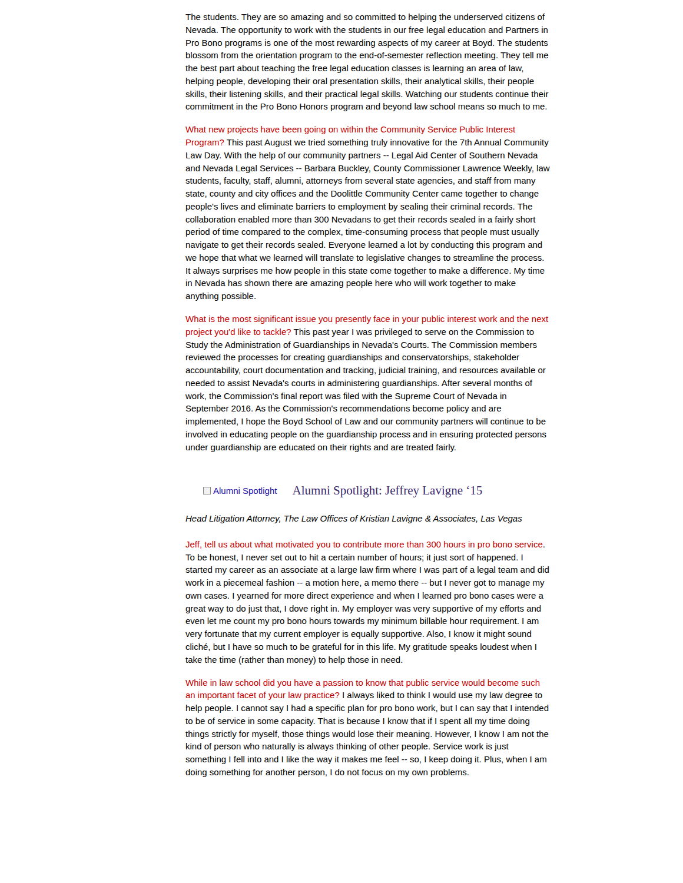The students. They are so amazing and so committed to helping the underserved citizens of Nevada. The opportunity to work with the students in our free legal education and Partners in Pro Bono programs is one of the most rewarding aspects of my career at Boyd. The students blossom from the orientation program to the end-of-semester reflection meeting. They tell me the best part about teaching the free legal education classes is learning an area of law, helping people, developing their oral presentation skills, their analytical skills, their people skills, their listening skills, and their practical legal skills. Watching our students continue their commitment in the Pro Bono Honors program and beyond law school means so much to me.
What new projects have been going on within the Community Service Public Interest Program? This past August we tried something truly innovative for the 7th Annual Community Law Day. With the help of our community partners -- Legal Aid Center of Southern Nevada and Nevada Legal Services -- Barbara Buckley, County Commissioner Lawrence Weekly, law students, faculty, staff, alumni, attorneys from several state agencies, and staff from many state, county and city offices and the Doolittle Community Center came together to change people's lives and eliminate barriers to employment by sealing their criminal records. The collaboration enabled more than 300 Nevadans to get their records sealed in a fairly short period of time compared to the complex, time-consuming process that people must usually navigate to get their records sealed. Everyone learned a lot by conducting this program and we hope that what we learned will translate to legislative changes to streamline the process. It always surprises me how people in this state come together to make a difference. My time in Nevada has shown there are amazing people here who will work together to make anything possible.
What is the most significant issue you presently face in your public interest work and the next project you'd like to tackle? This past year I was privileged to serve on the Commission to Study the Administration of Guardianships in Nevada's Courts. The Commission members reviewed the processes for creating guardianships and conservatorships, stakeholder accountability, court documentation and tracking, judicial training, and resources available or needed to assist Nevada's courts in administering guardianships. After several months of work, the Commission's final report was filed with the Supreme Court of Nevada in September 2016. As the Commission's recommendations become policy and are implemented, I hope the Boyd School of Law and our community partners will continue to be involved in educating people on the guardianship process and in ensuring protected persons under guardianship are educated on their rights and are treated fairly.
Alumni Spotlight Alumni Spotlight: Jeffrey Lavigne ‘15
Head Litigation Attorney, The Law Offices of Kristian Lavigne & Associates, Las Vegas
Jeff, tell us about what motivated you to contribute more than 300 hours in pro bono service. To be honest, I never set out to hit a certain number of hours; it just sort of happened. I started my career as an associate at a large law firm where I was part of a legal team and did work in a piecemeal fashion -- a motion here, a memo there -- but I never got to manage my own cases. I yearned for more direct experience and when I learned pro bono cases were a great way to do just that, I dove right in. My employer was very supportive of my efforts and even let me count my pro bono hours towards my minimum billable hour requirement. I am very fortunate that my current employer is equally supportive. Also, I know it might sound cliché, but I have so much to be grateful for in this life. My gratitude speaks loudest when I take the time (rather than money) to help those in need.
While in law school did you have a passion to know that public service would become such an important facet of your law practice? I always liked to think I would use my law degree to help people. I cannot say I had a specific plan for pro bono work, but I can say that I intended to be of service in some capacity. That is because I know that if I spent all my time doing things strictly for myself, those things would lose their meaning. However, I know I am not the kind of person who naturally is always thinking of other people. Service work is just something I fell into and I like the way it makes me feel -- so, I keep doing it. Plus, when I am doing something for another person, I do not focus on my own problems.